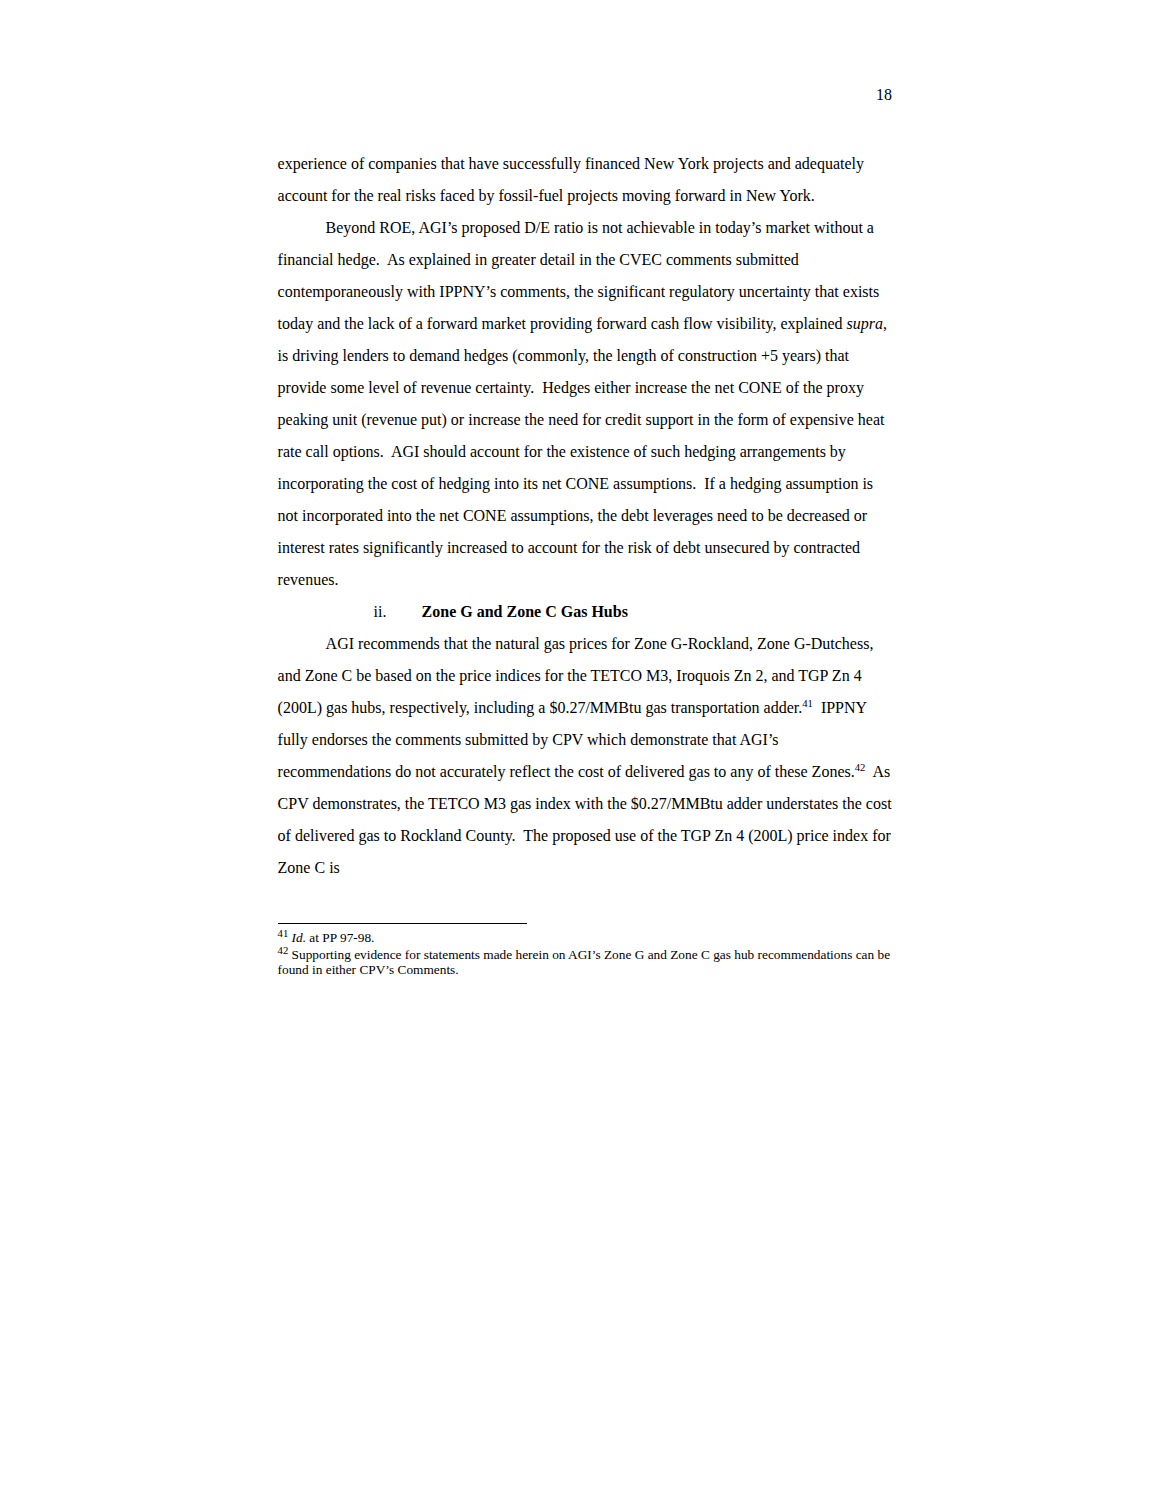18
experience of companies that have successfully financed New York projects and adequately account for the real risks faced by fossil-fuel projects moving forward in New York.
Beyond ROE, AGI’s proposed D/E ratio is not achievable in today’s market without a financial hedge. As explained in greater detail in the CVEC comments submitted contemporaneously with IPPNY’s comments, the significant regulatory uncertainty that exists today and the lack of a forward market providing forward cash flow visibility, explained supra, is driving lenders to demand hedges (commonly, the length of construction +5 years) that provide some level of revenue certainty. Hedges either increase the net CONE of the proxy peaking unit (revenue put) or increase the need for credit support in the form of expensive heat rate call options. AGI should account for the existence of such hedging arrangements by incorporating the cost of hedging into its net CONE assumptions. If a hedging assumption is not incorporated into the net CONE assumptions, the debt leverages need to be decreased or interest rates significantly increased to account for the risk of debt unsecured by contracted revenues.
ii. Zone G and Zone C Gas Hubs
AGI recommends that the natural gas prices for Zone G-Rockland, Zone G-Dutchess, and Zone C be based on the price indices for the TETCO M3, Iroquois Zn 2, and TGP Zn 4 (200L) gas hubs, respectively, including a $0.27/MMBtu gas transportation adder.41 IPPNY fully endorses the comments submitted by CPV which demonstrate that AGI’s recommendations do not accurately reflect the cost of delivered gas to any of these Zones.42 As CPV demonstrates, the TETCO M3 gas index with the $0.27/MMBtu adder understates the cost of delivered gas to Rockland County. The proposed use of the TGP Zn 4 (200L) price index for Zone C is
41 Id. at PP 97-98.
42 Supporting evidence for statements made herein on AGI’s Zone G and Zone C gas hub recommendations can be found in either CPV’s Comments.